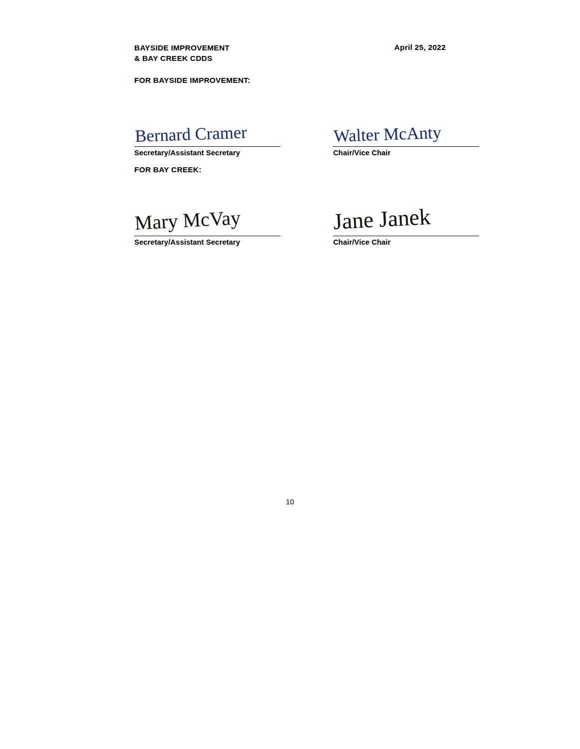BAYSIDE IMPROVEMENT
& BAY CREEK CDDS
April 25, 2022
FOR BAYSIDE IMPROVEMENT:
Bernard Cramer
Secretary/Assistant Secretary
Walter McAnty
Chair/Vice Chair
FOR BAY CREEK:
Mary McVay
Secretary/Assistant Secretary
Jane Janek
Chair/Vice Chair
10